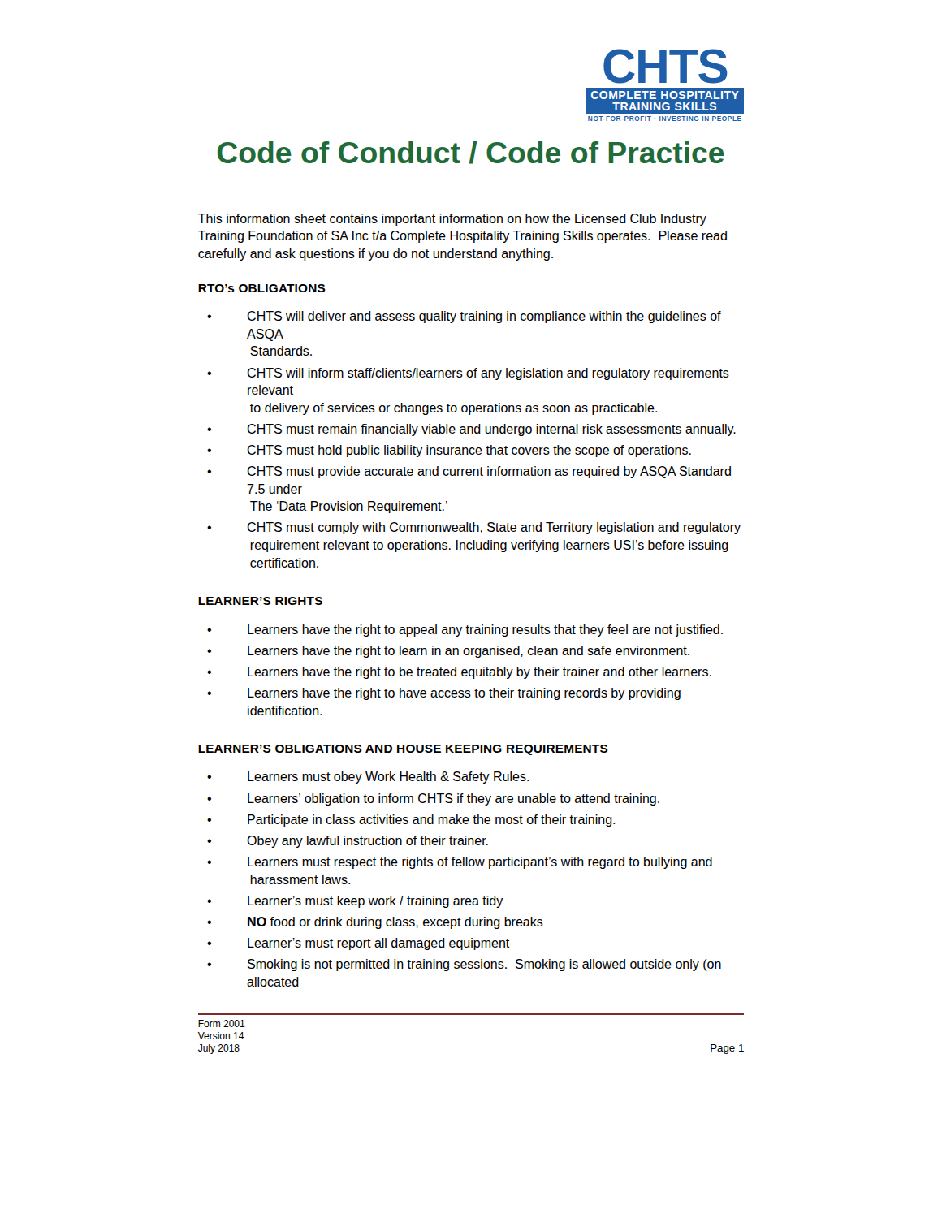CHTS
COMPLETE HOSPITALITYTRAINING SKILLS
NOT-FOR-PROFIT · INVESTING IN PEOPLE
Code of Conduct / Code of Practice
_______________________________________
This information sheet contains important information on how the Licensed Club Industry Training Foundation of SA Inc t/a Complete Hospitality Training Skills operates. Please read carefully and ask questions if you do not understand anything.
RTO’s OBLIGATIONS
CHTS will deliver and assess quality training in compliance within the guidelines of ASQAStandards.
CHTS will inform staff/clients/learners of any legislation and regulatory requirements relevantto delivery of services or changes to operations as soon as practicable.
CHTS must remain financially viable and undergo internal risk assessments annually.
CHTS must hold public liability insurance that covers the scope of operations.
CHTS must provide accurate and current information as required by ASQA Standard 7.5 underThe ‘Data Provision Requirement.’
CHTS must comply with Commonwealth, State and Territory legislation and regulatoryrequirement relevant to operations. Including verifying learners USI’s before issuing certification.
LEARNER’S RIGHTS
Learners have the right to appeal any training results that they feel are not justified.
Learners have the right to learn in an organised, clean and safe environment.
Learners have the right to be treated equitably by their trainer and other learners.
Learners have the right to have access to their training records by providing identification.
LEARNER’S OBLIGATIONS AND HOUSE KEEPING REQUIREMENTS
Learners must obey Work Health & Safety Rules.
Learners’ obligation to inform CHTS if they are unable to attend training.
Participate in class activities and make the most of their training.
Obey any lawful instruction of their trainer.
Learners must respect the rights of fellow participant’s with regard to bullying andharassment laws.
Learner’s must keep work / training area tidy
NO food or drink during class, except during breaks
Learner’s must report all damaged equipment
Smoking is not permitted in training sessions. Smoking is allowed outside only (on allocated
Form 2001
Version 14
July 2018
Page 1